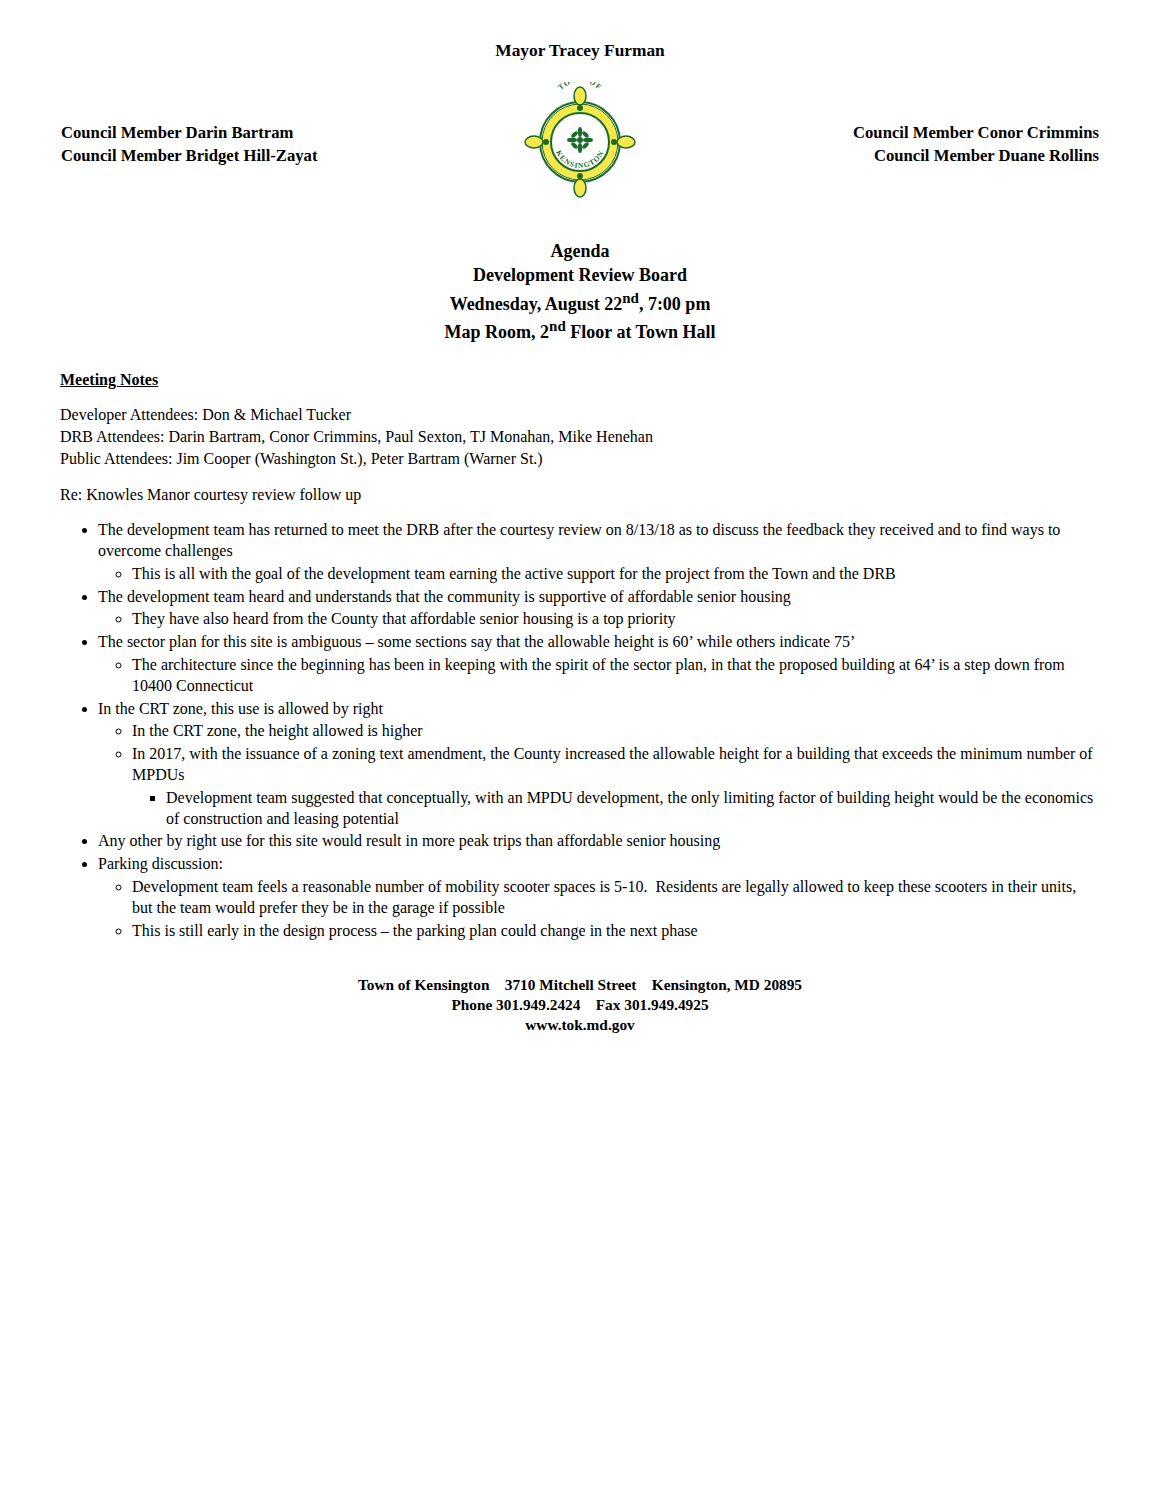Mayor Tracey Furman
| Council Member Darin Bartram Council Member Bridget Hill-Zayat | TOWN OF KENSINGTON | Council Member Conor Crimmins Council Member Duane Rollins |
Agenda
Development Review Board
Wednesday, August 22nd, 7:00 pm
Map Room, 2nd Floor at Town Hall
Meeting Notes
Developer Attendees: Don & Michael Tucker
DRB Attendees: Darin Bartram, Conor Crimmins, Paul Sexton, TJ Monahan, Mike Henehan
Public Attendees: Jim Cooper (Washington St.), Peter Bartram (Warner St.)
Re: Knowles Manor courtesy review follow up
The development team has returned to meet the DRB after the courtesy review on 8/13/18 as to discuss the feedback they received and to find ways to overcome challenges
This is all with the goal of the development team earning the active support for the project from the Town and the DRB
The development team heard and understands that the community is supportive of affordable senior housing
They have also heard from the County that affordable senior housing is a top priority
The sector plan for this site is ambiguous – some sections say that the allowable height is 60’ while others indicate 75’
The architecture since the beginning has been in keeping with the spirit of the sector plan, in that the proposed building at 64’ is a step down from 10400 Connecticut
In the CRT zone, this use is allowed by right
In the CRT zone, the height allowed is higher
In 2017, with the issuance of a zoning text amendment, the County increased the allowable height for a building that exceeds the minimum number of MPDUs
Development team suggested that conceptually, with an MPDU development, the only limiting factor of building height would be the economics of construction and leasing potential
Any other by right use for this site would result in more peak trips than affordable senior housing
Parking discussion:
Development team feels a reasonable number of mobility scooter spaces is 5-10. Residents are legally allowed to keep these scooters in their units, but the team would prefer they be in the garage if possible
This is still early in the design process – the parking plan could change in the next phase
Town of Kensington 3710 Mitchell Street Kensington, MD 20895
Phone 301.949.2424 Fax 301.949.4925
www.tok.md.gov